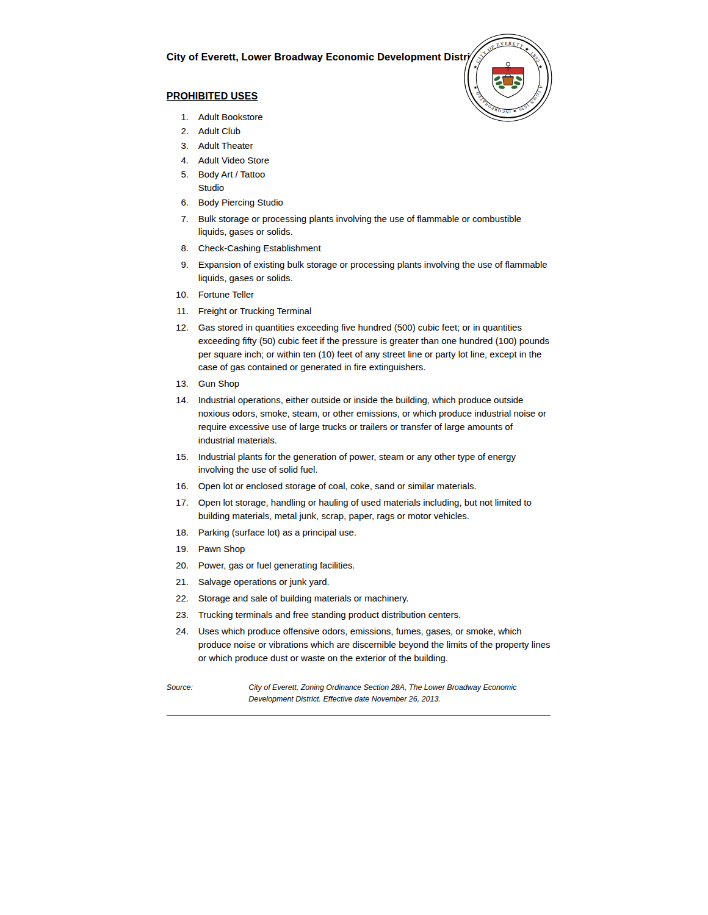★ CITY OF EVERETT ★ 1892 ★ A TOWN 1630 ★ INCORPORATED ★
City of Everett, Lower Broadway Economic Development District
PROHIBITED USES
Adult Bookstore
Adult Club
Adult Theater
Adult Video Store
Body Art / TattooStudio
Body Piercing Studio
Bulk storage or processing plants involving the use of flammable or combustible liquids, gases or solids.
Check-Cashing Establishment
Expansion of existing bulk storage or processing plants involving the use of flammable liquids, gases or solids.
Fortune Teller
Freight or Trucking Terminal
Gas stored in quantities exceeding five hundred (500) cubic feet; or in quantities exceeding fifty (50) cubic feet if the pressure is greater than one hundred (100) pounds per square inch; or within ten (10) feet of any street line or party lot line, except in the case of gas contained or generated in fire extinguishers.
Gun Shop
Industrial operations, either outside or inside the building, which produce outside noxious odors, smoke, steam, or other emissions, or which produce industrial noise or require excessive use of large trucks or trailers or transfer of large amounts of industrial materials.
Industrial plants for the generation of power, steam or any other type of energy involving the use of solid fuel.
Open lot or enclosed storage of coal, coke, sand or similar materials.
Open lot storage, handling or hauling of used materials including, but not limited to building materials, metal junk, scrap, paper, rags or motor vehicles.
Parking (surface lot) as a principal use.
Pawn Shop
Power, gas or fuel generating facilities.
Salvage operations or junk yard.
Storage and sale of building materials or machinery.
Trucking terminals and free standing product distribution centers.
Uses which produce offensive odors, emissions, fumes, gases, or smoke, which produce noise or vibrations which are discernible beyond the limits of the property lines or which produce dust or waste on the exterior of the building.
Source:
City of Everett, Zoning Ordinance Section 28A, The Lower Broadway Economic Development District. Effective date November 26, 2013.